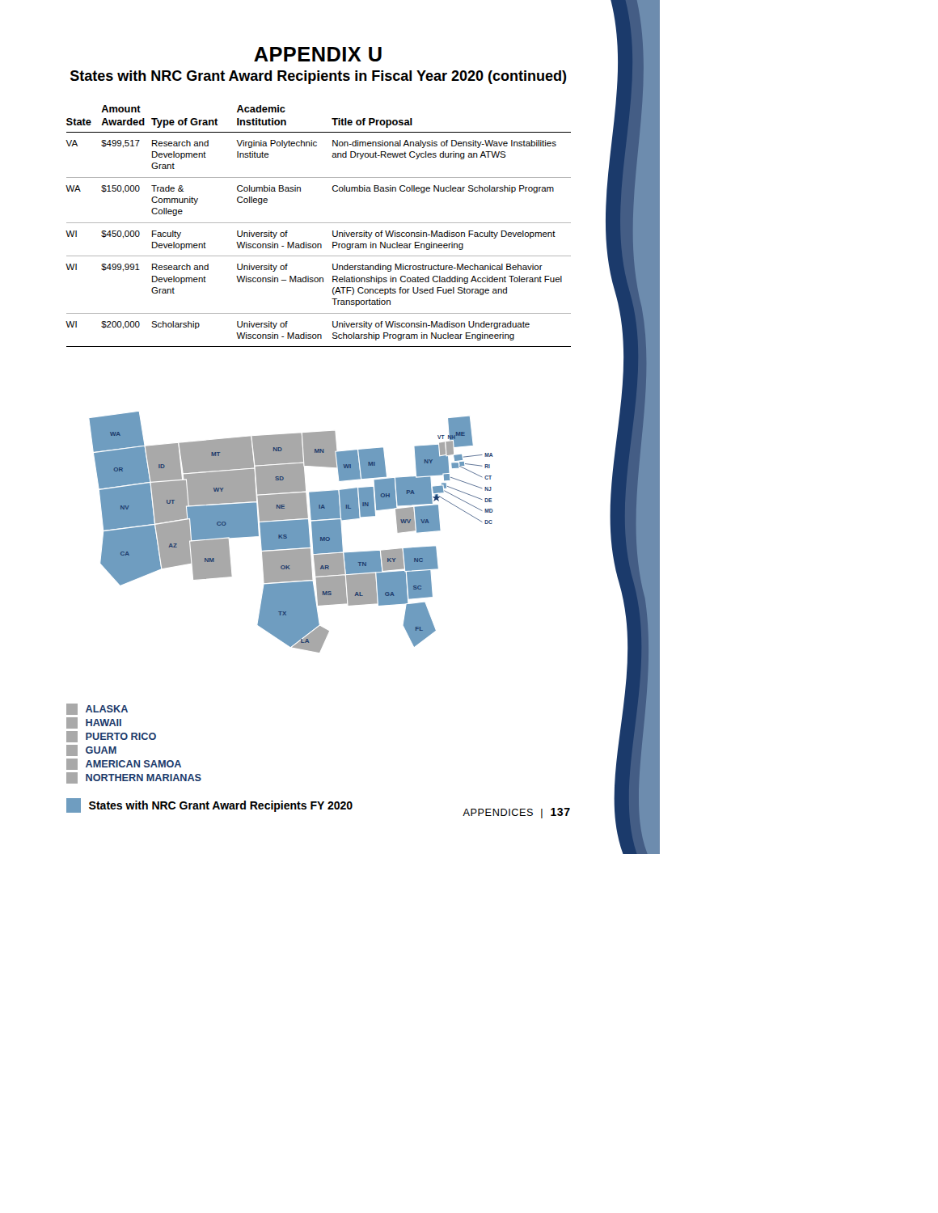APPENDIX U
States with NRC Grant Award Recipients in Fiscal Year 2020 (continued)
| State | Amount Awarded | Type of Grant | Academic Institution | Title of Proposal |
| --- | --- | --- | --- | --- |
| VA | $499,517 | Research and Development Grant | Virginia Polytechnic Institute | Non-dimensional Analysis of Density-Wave Instabilities and Dryout-Rewet Cycles during an ATWS |
| WA | $150,000 | Trade & Community College | Columbia Basin College | Columbia Basin College Nuclear Scholarship Program |
| WI | $450,000 | Faculty Development | University of Wisconsin - Madison | University of Wisconsin-Madison Faculty Development Program in Nuclear Engineering |
| WI | $499,991 | Research and Development Grant | University of Wisconsin – Madison | Understanding Microstructure-Mechanical Behavior Relationships in Coated Cladding Accident Tolerant Fuel (ATF) Concepts for Used Fuel Storage and Transportation |
| WI | $200,000 | Scholarship | University of Wisconsin - Madison | University of Wisconsin-Madison Undergraduate Scholarship Program in Nuclear Engineering |
WA OR ID MT WY NV UT CO CA AZ NM ND SD NE KS OK TX MN WI IA IL IN OH MI MO TN KY AR MS AL LA GA SC NC FL WV VA PA NY ME VT NH MA RI CT NJ DE MD DC
ALASKA
HAWAII
PUERTO RICO
GUAM
AMERICAN SAMOA
NORTHERN MARIANAS
States with NRC Grant Award Recipients FY 2020
APPENDICES | 137